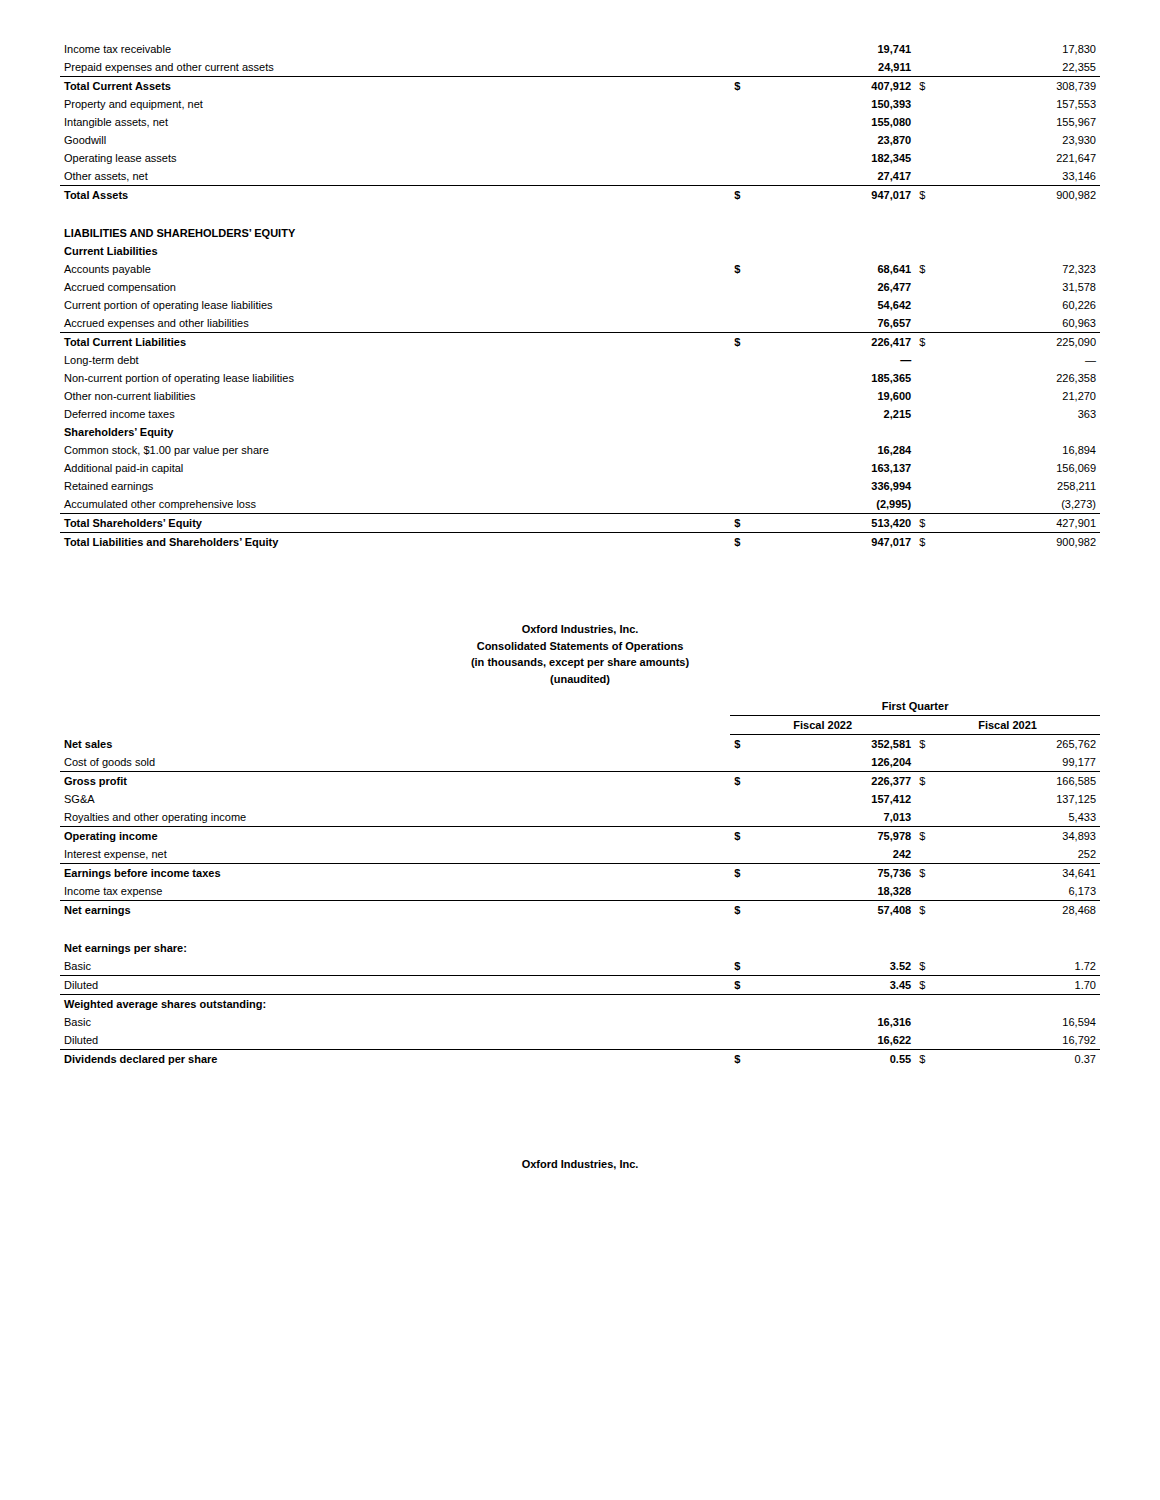| Income tax receivable | | 19,741 | | 17,830 |
| Prepaid expenses and other current assets | | 24,911 | | 22,355 |
| Total Current Assets | $ | 407,912 | $ | 308,739 |
| Property and equipment, net | | 150,393 | | 157,553 |
| Intangible assets, net | | 155,080 | | 155,967 |
| Goodwill | | 23,870 | | 23,930 |
| Operating lease assets | | 182,345 | | 221,647 |
| Other assets, net | | 27,417 | | 33,146 |
| Total Assets | $ | 947,017 | $ | 900,982 |
| LIABILITIES AND SHAREHOLDERS’ EQUITY | | | | |
| Current Liabilities | | | | |
| Accounts payable | $ | 68,641 | $ | 72,323 |
| Accrued compensation | | 26,477 | | 31,578 |
| Current portion of operating lease liabilities | | 54,642 | | 60,226 |
| Accrued expenses and other liabilities | | 76,657 | | 60,963 |
| Total Current Liabilities | $ | 226,417 | $ | 225,090 |
| Long-term debt | | — | | — |
| Non-current portion of operating lease liabilities | | 185,365 | | 226,358 |
| Other non-current liabilities | | 19,600 | | 21,270 |
| Deferred income taxes | | 2,215 | | 363 |
| Shareholders’ Equity | | | | |
| Common stock, $1.00 par value per share | | 16,284 | | 16,894 |
| Additional paid-in capital | | 163,137 | | 156,069 |
| Retained earnings | | 336,994 | | 258,211 |
| Accumulated other comprehensive loss | | (2,995) | | (3,273) |
| Total Shareholders’ Equity | $ | 513,420 | $ | 427,901 |
| Total Liabilities and Shareholders’ Equity | $ | 947,017 | $ | 900,982 |
Oxford Industries, Inc.
Consolidated Statements of Operations
(in thousands, except per share amounts)
(unaudited)
| | First Quarter |
| | Fiscal 2022 | Fiscal 2021 |
| Net sales | $ | 352,581 | $ | 265,762 |
| Cost of goods sold | | 126,204 | | 99,177 |
| Gross profit | $ | 226,377 | $ | 166,585 |
| SG&A | | 157,412 | | 137,125 |
| Royalties and other operating income | | 7,013 | | 5,433 |
| Operating income | $ | 75,978 | $ | 34,893 |
| Interest expense, net | | 242 | | 252 |
| Earnings before income taxes | $ | 75,736 | $ | 34,641 |
| Income tax expense | | 18,328 | | 6,173 |
| Net earnings | $ | 57,408 | $ | 28,468 |
| Net earnings per share: | | | | |
| Basic | $ | 3.52 | $ | 1.72 |
| Diluted | $ | 3.45 | $ | 1.70 |
| Weighted average shares outstanding: | | | | |
| Basic | | 16,316 | | 16,594 |
| Diluted | | 16,622 | | 16,792 |
| Dividends declared per share | $ | 0.55 | $ | 0.37 |
Oxford Industries, Inc.